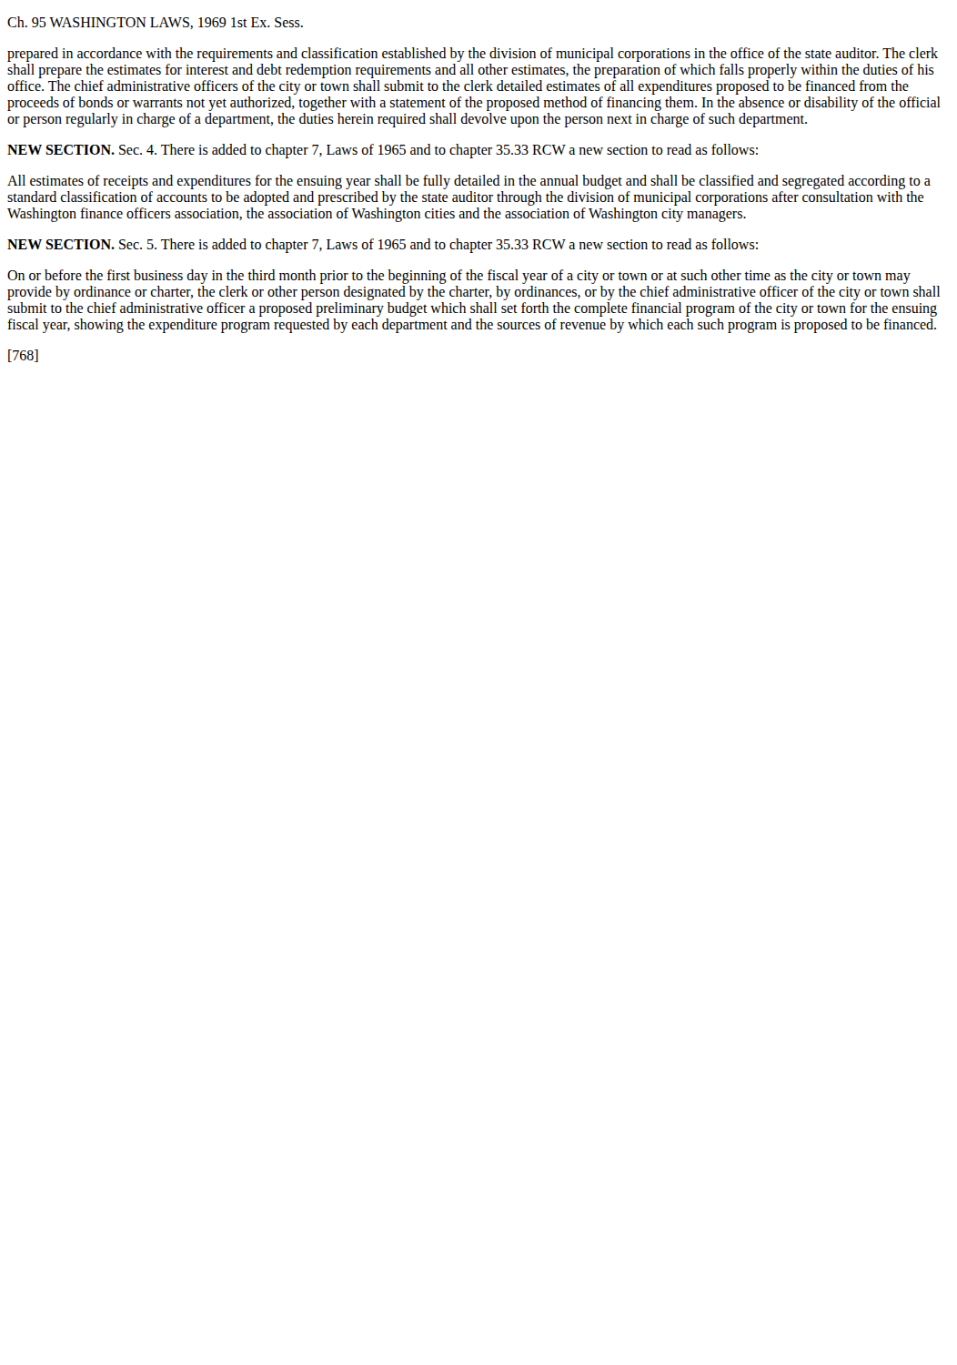Ch. 95 WASHINGTON LAWS, 1969 1st Ex. Sess.
prepared in accordance with the requirements and classification established by the division of municipal corporations in the office of the state auditor. The clerk shall prepare the estimates for interest and debt redemption requirements and all other estimates, the preparation of which falls properly within the duties of his office. The chief administrative officers of the city or town shall submit to the clerk detailed estimates of all expenditures proposed to be financed from the proceeds of bonds or warrants not yet authorized, together with a statement of the proposed method of financing them. In the absence or disability of the official or person regularly in charge of a department, the duties herein required shall devolve upon the person next in charge of such department.
NEW SECTION. Sec. 4. There is added to chapter 7, Laws of 1965 and to chapter 35.33 RCW a new section to read as follows:
All estimates of receipts and expenditures for the ensuing year shall be fully detailed in the annual budget and shall be classified and segregated according to a standard classification of accounts to be adopted and prescribed by the state auditor through the division of municipal corporations after consultation with the Washington finance officers association, the association of Washington cities and the association of Washington city managers.
NEW SECTION. Sec. 5. There is added to chapter 7, Laws of 1965 and to chapter 35.33 RCW a new section to read as follows:
On or before the first business day in the third month prior to the beginning of the fiscal year of a city or town or at such other time as the city or town may provide by ordinance or charter, the clerk or other person designated by the charter, by ordinances, or by the chief administrative officer of the city or town shall submit to the chief administrative officer a proposed preliminary budget which shall set forth the complete financial program of the city or town for the ensuing fiscal year, showing the expenditure program requested by each department and the sources of revenue by which each such program is proposed to be financed.
[768]